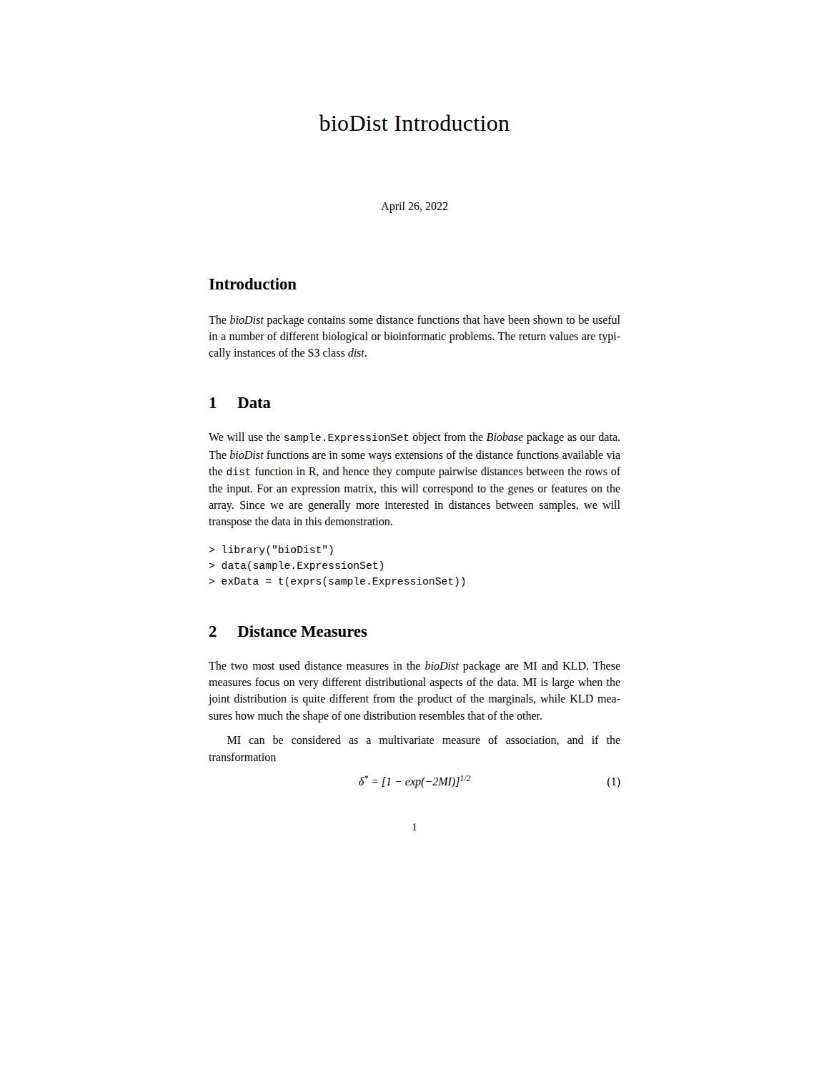bioDist Introduction
April 26, 2022
Introduction
The bioDist package contains some distance functions that have been shown to be useful in a number of different biological or bioinformatic problems. The return values are typically instances of the S3 class dist.
1 Data
We will use the sample.ExpressionSet object from the Biobase package as our data. The bioDist functions are in some ways extensions of the distance functions available via the dist function in R, and hence they compute pairwise distances between the rows of the input. For an expression matrix, this will correspond to the genes or features on the array. Since we are generally more interested in distances between samples, we will transpose the data in this demonstration.
> library("bioDist")
> data(sample.ExpressionSet)
> exData = t(exprs(sample.ExpressionSet))
2 Distance Measures
The two most used distance measures in the bioDist package are MI and KLD. These measures focus on very different distributional aspects of the data. MI is large when the joint distribution is quite different from the product of the marginals, while KLD measures how much the shape of one distribution resembles that of the other.
MI can be considered as a multivariate measure of association, and if the transformation
δ* = [1 − exp(−2MI)]1/2 (1)
1